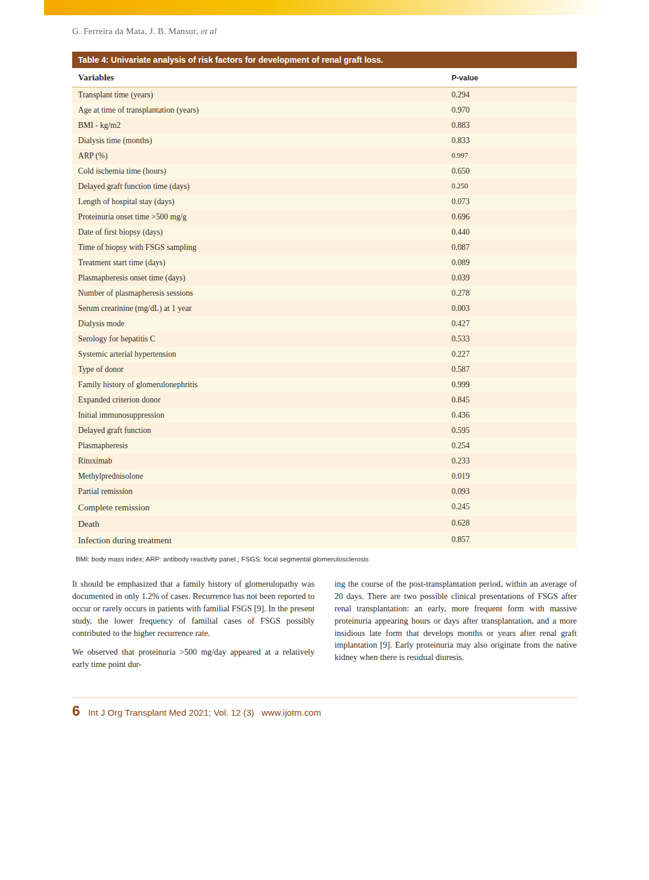G. Ferreira da Mata, J. B. Mansur, et al
Table 4: Univariate analysis of risk factors for development of renal graft loss.
| Variables | P-value |
| --- | --- |
| Transplant time (years) | 0.294 |
| Age at time of transplantation (years) | 0.970 |
| BMI - kg/m2 | 0.883 |
| Dialysis time (months) | 0.833 |
| ARP (%) | 0.997 |
| Cold ischemia time (hours) | 0.650 |
| Delayed graft function time (days) | 0.250 |
| Length of hospital stay (days) | 0.073 |
| Proteinuria onset time >500 mg/g | 0.696 |
| Date of first biopsy (days) | 0.440 |
| Time of biopsy with FSGS sampling | 0.087 |
| Treatment start time (days) | 0.089 |
| Plasmapheresis onset time (days) | 0.039 |
| Number of plasmapheresis sessions | 0.278 |
| Serum creatinine (mg/dL) at 1 year | 0.003 |
| Dialysis mode | 0.427 |
| Serology for hepatitis C | 0.533 |
| Systemic arterial hypertension | 0.227 |
| Type of donor | 0.587 |
| Family history of glomerulonephritis | 0.999 |
| Expanded criterion donor | 0.845 |
| Initial immunosuppression | 0.436 |
| Delayed graft function | 0.595 |
| Plasmapheresis | 0.254 |
| Rituximab | 0.233 |
| Methylprednisolone | 0.019 |
| Partial remission | 0.093 |
| Complete remission | 0.245 |
| Death | 0.628 |
| Infection during treatment | 0.857 |
BMI: body mass index; ARP: antibody reactivity panel.; FSGS: focal segmental glomerulosclerosis
It should be emphasized that a family history of glomerulopathy was documented in only 1.2% of cases. Recurrence has not been reported to occur or rarely occurs in patients with familial FSGS [9]. In the present study, the lower frequency of familial cases of FSGS possibly contributed to the higher recurrence rate.
We observed that proteinuria >500 mg/day appeared at a relatively early time point dur-
ing the course of the post-transplantation period, within an average of 20 days. There are two possible clinical presentations of FSGS after renal transplantation: an early, more frequent form with massive proteinuria appearing hours or days after transplantation, and a more insidious late form that develops months or years after renal graft implantation [9]. Early proteinuria may also originate from the native kidney when there is residual diuresis.
6 Int J Org Transplant Med 2021; Vol. 12 (3) www.ijotm.com